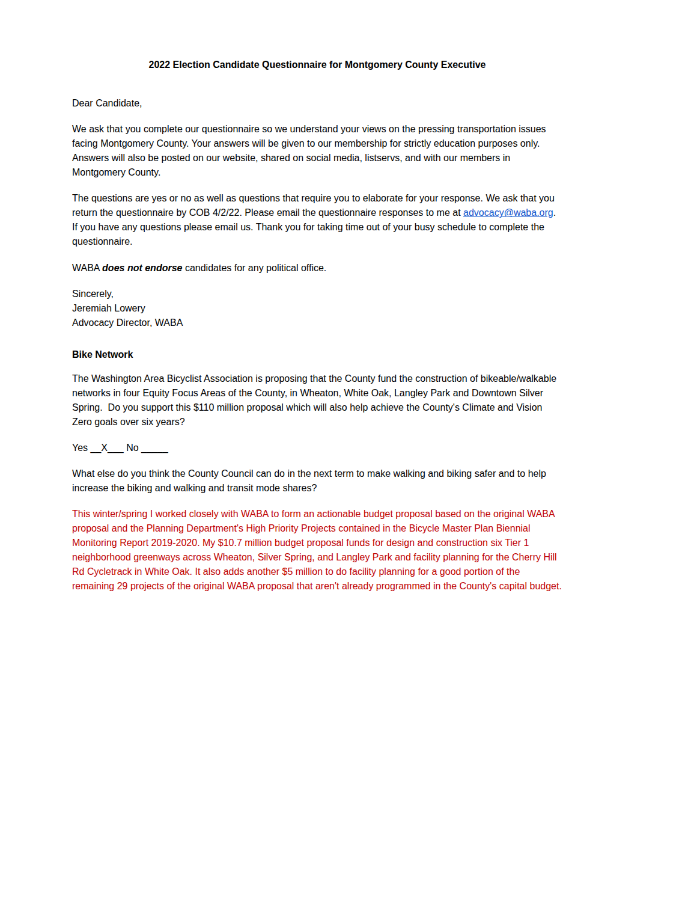2022 Election Candidate Questionnaire for Montgomery County Executive
Dear Candidate,
We ask that you complete our questionnaire so we understand your views on the pressing transportation issues facing Montgomery County. Your answers will be given to our membership for strictly education purposes only. Answers will also be posted on our website, shared on social media, listservs, and with our members in Montgomery County.
The questions are yes or no as well as questions that require you to elaborate for your response. We ask that you return the questionnaire by COB 4/2/22. Please email the questionnaire responses to me at advocacy@waba.org. If you have any questions please email us. Thank you for taking time out of your busy schedule to complete the questionnaire.
WABA does not endorse candidates for any political office.
Sincerely,
Jeremiah Lowery
Advocacy Director, WABA
Bike Network
The Washington Area Bicyclist Association is proposing that the County fund the construction of bikeable/walkable networks in four Equity Focus Areas of the County, in Wheaton, White Oak, Langley Park and Downtown Silver Spring. Do you support this $110 million proposal which will also help achieve the County's Climate and Vision Zero goals over six years?
Yes __X___ No _____
What else do you think the County Council can do in the next term to make walking and biking safer and to help increase the biking and walking and transit mode shares?
This winter/spring I worked closely with WABA to form an actionable budget proposal based on the original WABA proposal and the Planning Department's High Priority Projects contained in the Bicycle Master Plan Biennial Monitoring Report 2019-2020. My $10.7 million budget proposal funds for design and construction six Tier 1 neighborhood greenways across Wheaton, Silver Spring, and Langley Park and facility planning for the Cherry Hill Rd Cycletrack in White Oak. It also adds another $5 million to do facility planning for a good portion of the remaining 29 projects of the original WABA proposal that aren't already programmed in the County's capital budget.